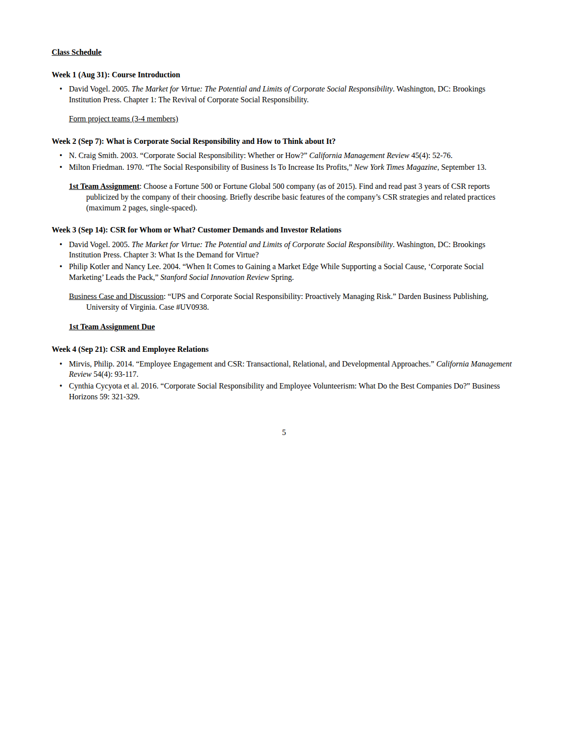Class Schedule
Week 1 (Aug 31): Course Introduction
David Vogel. 2005. The Market for Virtue: The Potential and Limits of Corporate Social Responsibility. Washington, DC: Brookings Institution Press. Chapter 1: The Revival of Corporate Social Responsibility.
Form project teams (3-4 members)
Week 2 (Sep 7): What is Corporate Social Responsibility and How to Think about It?
N. Craig Smith. 2003. “Corporate Social Responsibility: Whether or How?” California Management Review 45(4): 52-76.
Milton Friedman. 1970. “The Social Responsibility of Business Is To Increase Its Profits,” New York Times Magazine, September 13.
1st Team Assignment: Choose a Fortune 500 or Fortune Global 500 company (as of 2015). Find and read past 3 years of CSR reports publicized by the company of their choosing. Briefly describe basic features of the company’s CSR strategies and related practices (maximum 2 pages, single-spaced).
Week 3 (Sep 14): CSR for Whom or What? Customer Demands and Investor Relations
David Vogel. 2005. The Market for Virtue: The Potential and Limits of Corporate Social Responsibility. Washington, DC: Brookings Institution Press. Chapter 3: What Is the Demand for Virtue?
Philip Kotler and Nancy Lee. 2004. “When It Comes to Gaining a Market Edge While Supporting a Social Cause, ‘Corporate Social Marketing’ Leads the Pack,” Stanford Social Innovation Review Spring.
Business Case and Discussion: “UPS and Corporate Social Responsibility: Proactively Managing Risk.” Darden Business Publishing, University of Virginia. Case #UV0938.
1st Team Assignment Due
Week 4 (Sep 21): CSR and Employee Relations
Mirvis, Philip. 2014. “Employee Engagement and CSR: Transactional, Relational, and Developmental Approaches.” California Management Review 54(4): 93-117.
Cynthia Cycyota et al. 2016. “Corporate Social Responsibility and Employee Volunteerism: What Do the Best Companies Do?” Business Horizons 59: 321-329.
5